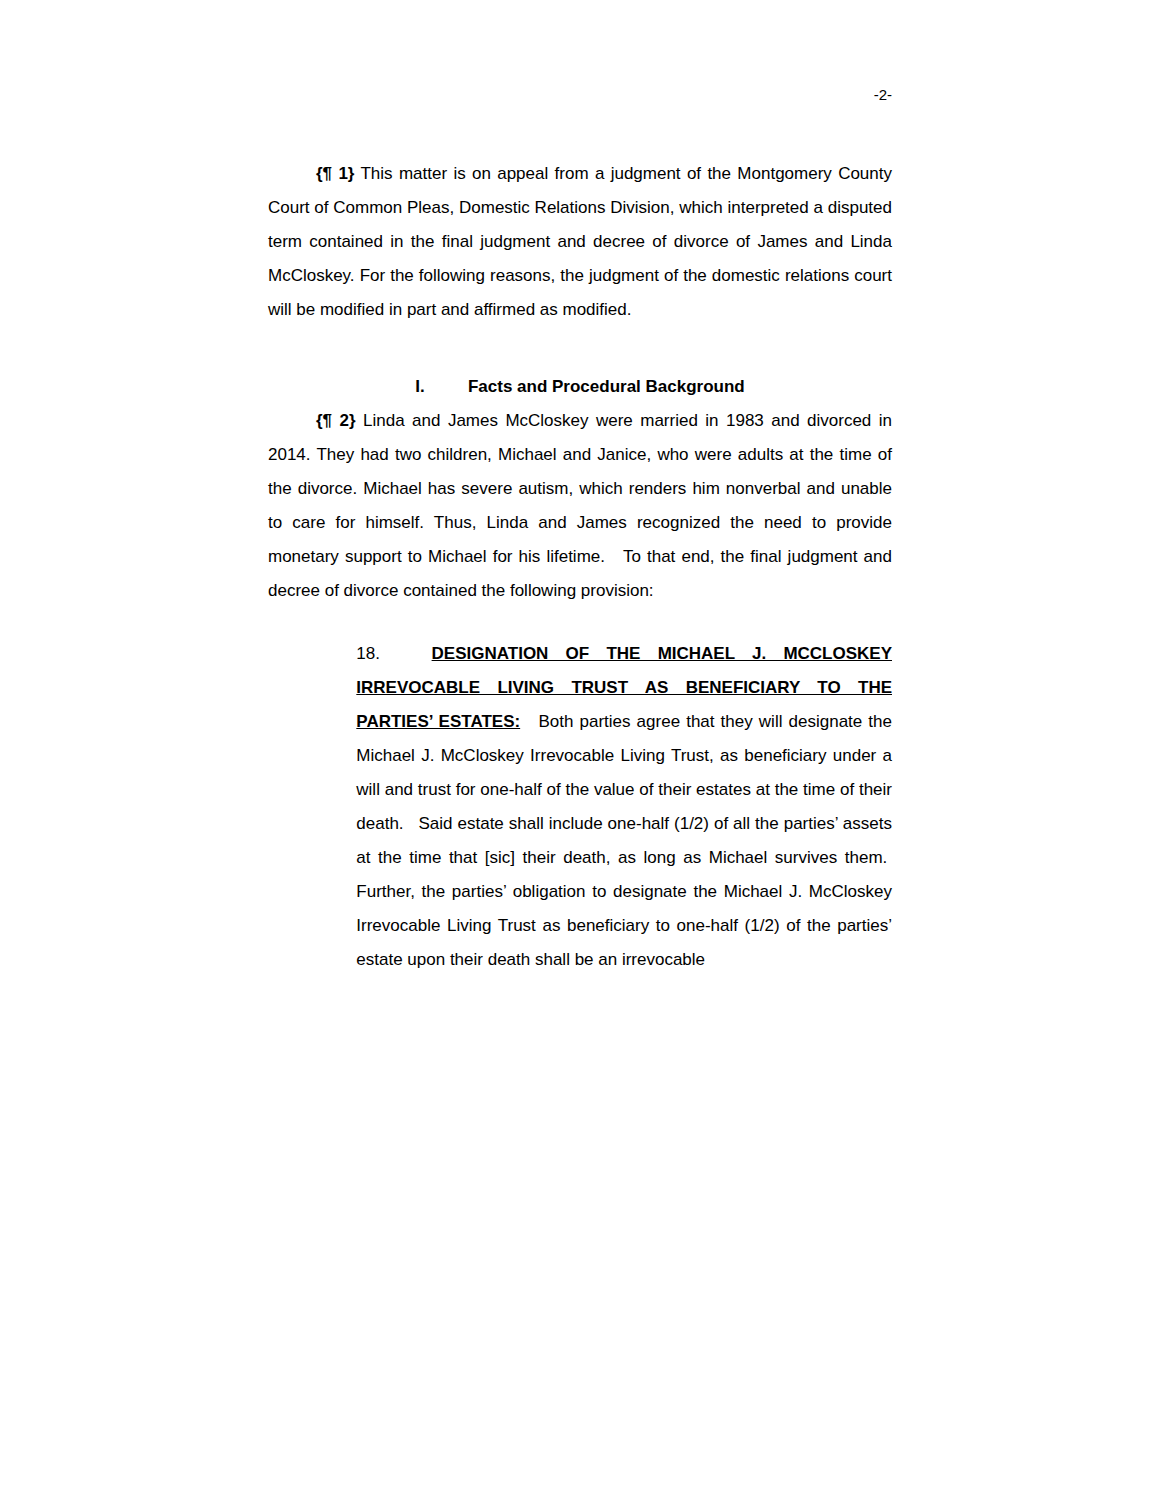-2-
{¶ 1} This matter is on appeal from a judgment of the Montgomery County Court of Common Pleas, Domestic Relations Division, which interpreted a disputed term contained in the final judgment and decree of divorce of James and Linda McCloskey. For the following reasons, the judgment of the domestic relations court will be modified in part and affirmed as modified.
I. Facts and Procedural Background
{¶ 2} Linda and James McCloskey were married in 1983 and divorced in 2014. They had two children, Michael and Janice, who were adults at the time of the divorce. Michael has severe autism, which renders him nonverbal and unable to care for himself. Thus, Linda and James recognized the need to provide monetary support to Michael for his lifetime. To that end, the final judgment and decree of divorce contained the following provision:
18. DESIGNATION OF THE MICHAEL J. MCCLOSKEY IRREVOCABLE LIVING TRUST AS BENEFICIARY TO THE PARTIES’ ESTATES: Both parties agree that they will designate the Michael J. McCloskey Irrevocable Living Trust, as beneficiary under a will and trust for one-half of the value of their estates at the time of their death. Said estate shall include one-half (1/2) of all the parties’ assets at the time that [sic] their death, as long as Michael survives them. Further, the parties’ obligation to designate the Michael J. McCloskey Irrevocable Living Trust as beneficiary to one-half (1/2) of the parties’ estate upon their death shall be an irrevocable